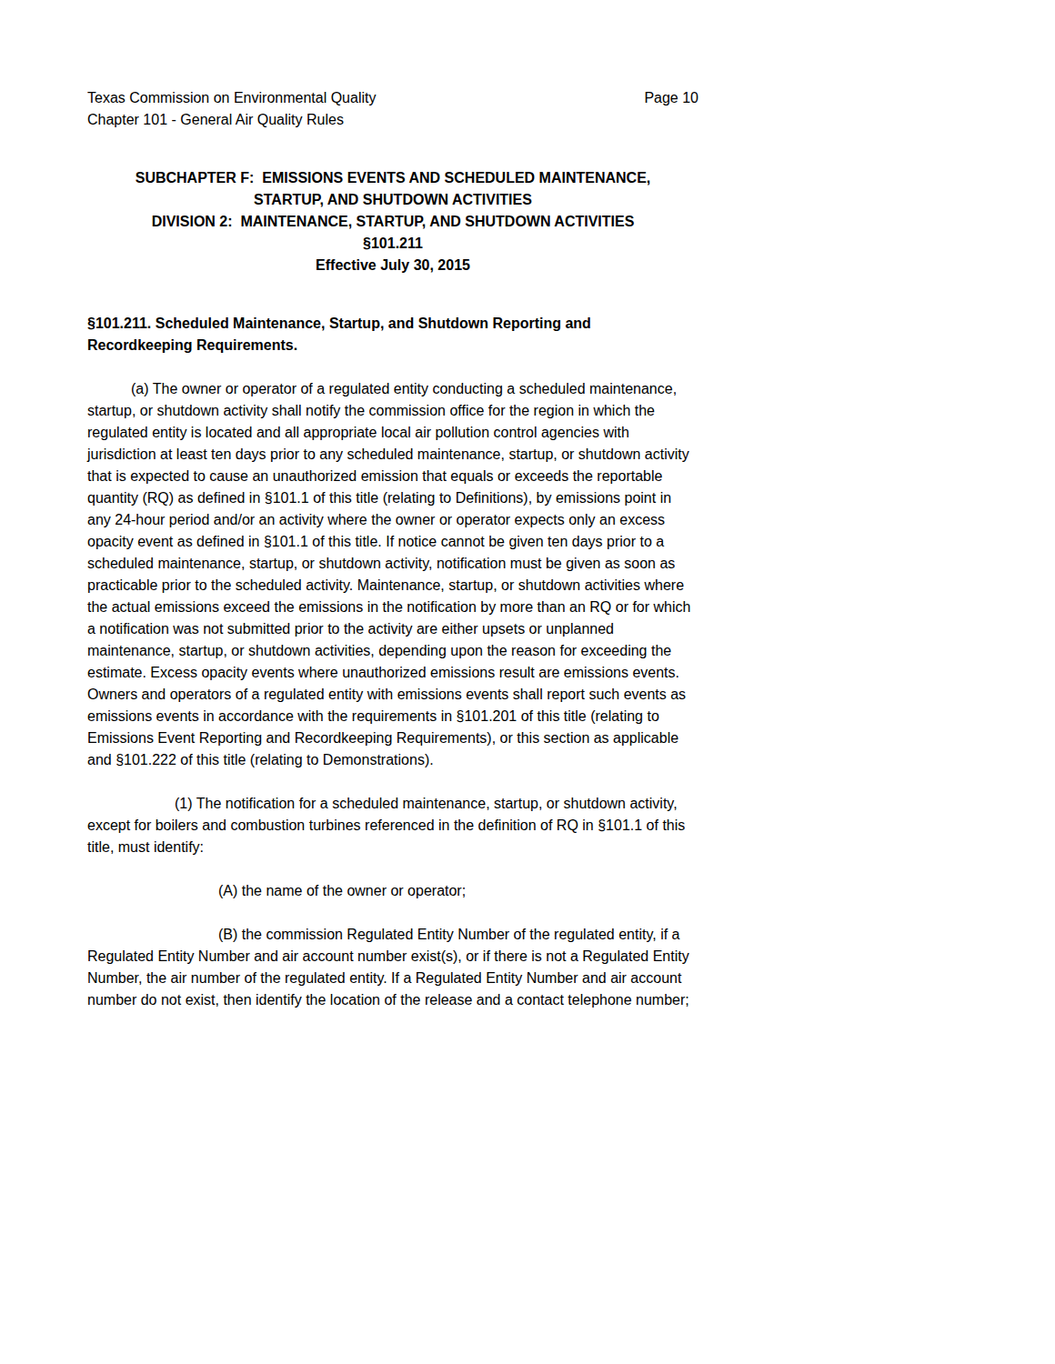Texas Commission on Environmental Quality
Chapter 101 - General Air Quality Rules
Page 10
SUBCHAPTER F: EMISSIONS EVENTS AND SCHEDULED MAINTENANCE,
STARTUP, AND SHUTDOWN ACTIVITIES
DIVISION 2: MAINTENANCE, STARTUP, AND SHUTDOWN ACTIVITIES
§101.211
Effective July 30, 2015
§101.211. Scheduled Maintenance, Startup, and Shutdown Reporting and Recordkeeping Requirements.
(a) The owner or operator of a regulated entity conducting a scheduled maintenance, startup, or shutdown activity shall notify the commission office for the region in which the regulated entity is located and all appropriate local air pollution control agencies with jurisdiction at least ten days prior to any scheduled maintenance, startup, or shutdown activity that is expected to cause an unauthorized emission that equals or exceeds the reportable quantity (RQ) as defined in §101.1 of this title (relating to Definitions), by emissions point in any 24-hour period and/or an activity where the owner or operator expects only an excess opacity event as defined in §101.1 of this title. If notice cannot be given ten days prior to a scheduled maintenance, startup, or shutdown activity, notification must be given as soon as practicable prior to the scheduled activity. Maintenance, startup, or shutdown activities where the actual emissions exceed the emissions in the notification by more than an RQ or for which a notification was not submitted prior to the activity are either upsets or unplanned maintenance, startup, or shutdown activities, depending upon the reason for exceeding the estimate. Excess opacity events where unauthorized emissions result are emissions events. Owners and operators of a regulated entity with emissions events shall report such events as emissions events in accordance with the requirements in §101.201 of this title (relating to Emissions Event Reporting and Recordkeeping Requirements), or this section as applicable and §101.222 of this title (relating to Demonstrations).
(1) The notification for a scheduled maintenance, startup, or shutdown activity, except for boilers and combustion turbines referenced in the definition of RQ in §101.1 of this title, must identify:
(A) the name of the owner or operator;
(B) the commission Regulated Entity Number of the regulated entity, if a Regulated Entity Number and air account number exist(s), or if there is not a Regulated Entity Number, the air number of the regulated entity. If a Regulated Entity Number and air account number do not exist, then identify the location of the release and a contact telephone number;